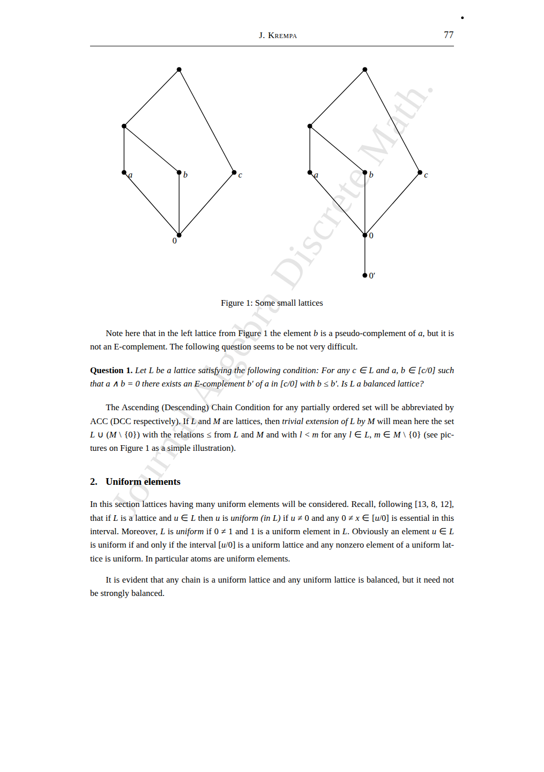Journal Algebra Discrete Math.
J. Krempa 77
a b c 0 a b c 0 0′
Figure 1: Some small lattices
Note here that in the left lattice from Figure 1 the element b is a pseudo-complement of a, but it is not an E-complement. The following question seems to be not very difficult.
Question 1. Let L be a lattice satisfying the following condition: For any c ∈ L and a, b ∈ [c/0] such that a ∧ b = 0 there exists an E-complement b′ of a in [c/0] with b ≤ b′. Is L a balanced lattice?
The Ascending (Descending) Chain Condition for any partially ordered set will be abbreviated by ACC (DCC respectively). If L and M are lattices, then trivial extension of L by M will mean here the set L ∪ (M \ {0}) with the relations ≤ from L and M and with l < m for any l ∈ L, m ∈ M \ {0} (see pictures on Figure 1 as a simple illustration).
2. Uniform elements
In this section lattices having many uniform elements will be considered. Recall, following [13, 8, 12], that if L is a lattice and u ∈ L then u is uniform (in L) if u ≠ 0 and any 0 ≠ x ∈ [u/0] is essential in this interval. Moreover, L is uniform if 0 ≠ 1 and 1 is a uniform element in L. Obviously an element u ∈ L is uniform if and only if the interval [u/0] is a uniform lattice and any nonzero element of a uniform lattice is uniform. In particular atoms are uniform elements.
It is evident that any chain is a uniform lattice and any uniform lattice is balanced, but it need not be strongly balanced.